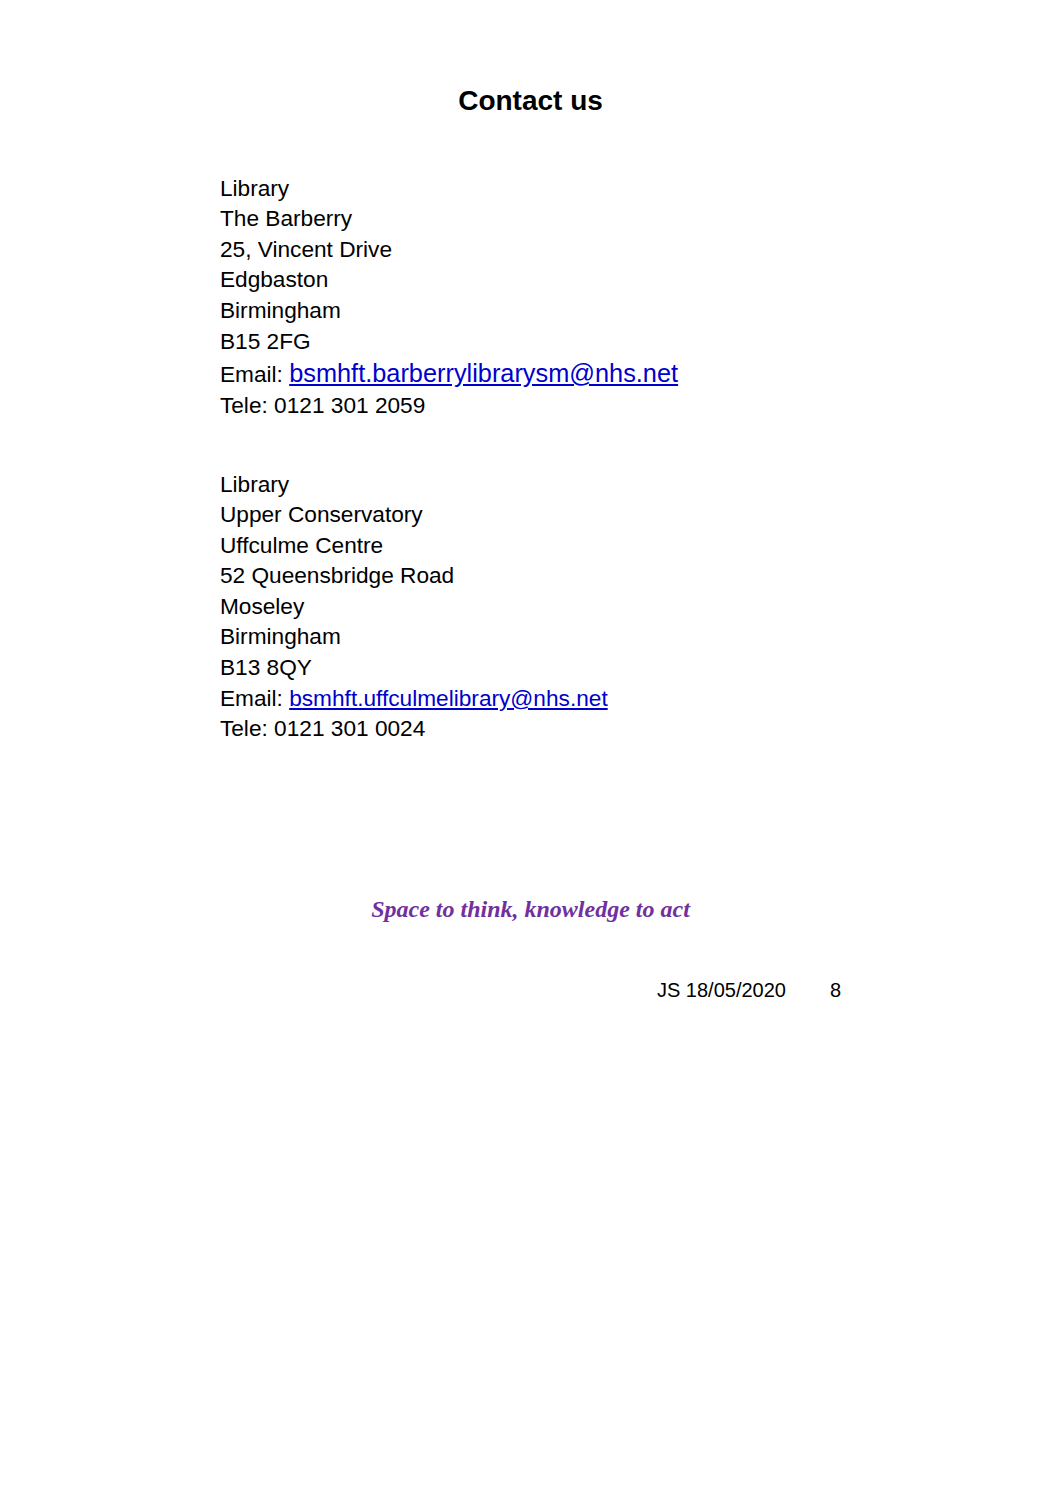Contact us
Library The Barberry 25, Vincent Drive Edgbaston Birmingham B15 2FG Email: bsmhft.barberrylibrarysm@nhs.net Tele: 0121 301 2059 Library Upper Conservatory Uffculme Centre 52 Queensbridge Road Moseley Birmingham B13 8QY Email: bsmhft.uffculmelibrary@nhs.net Tele: 0121 301 0024
Space to think, knowledge to act
JS 18/05/20208